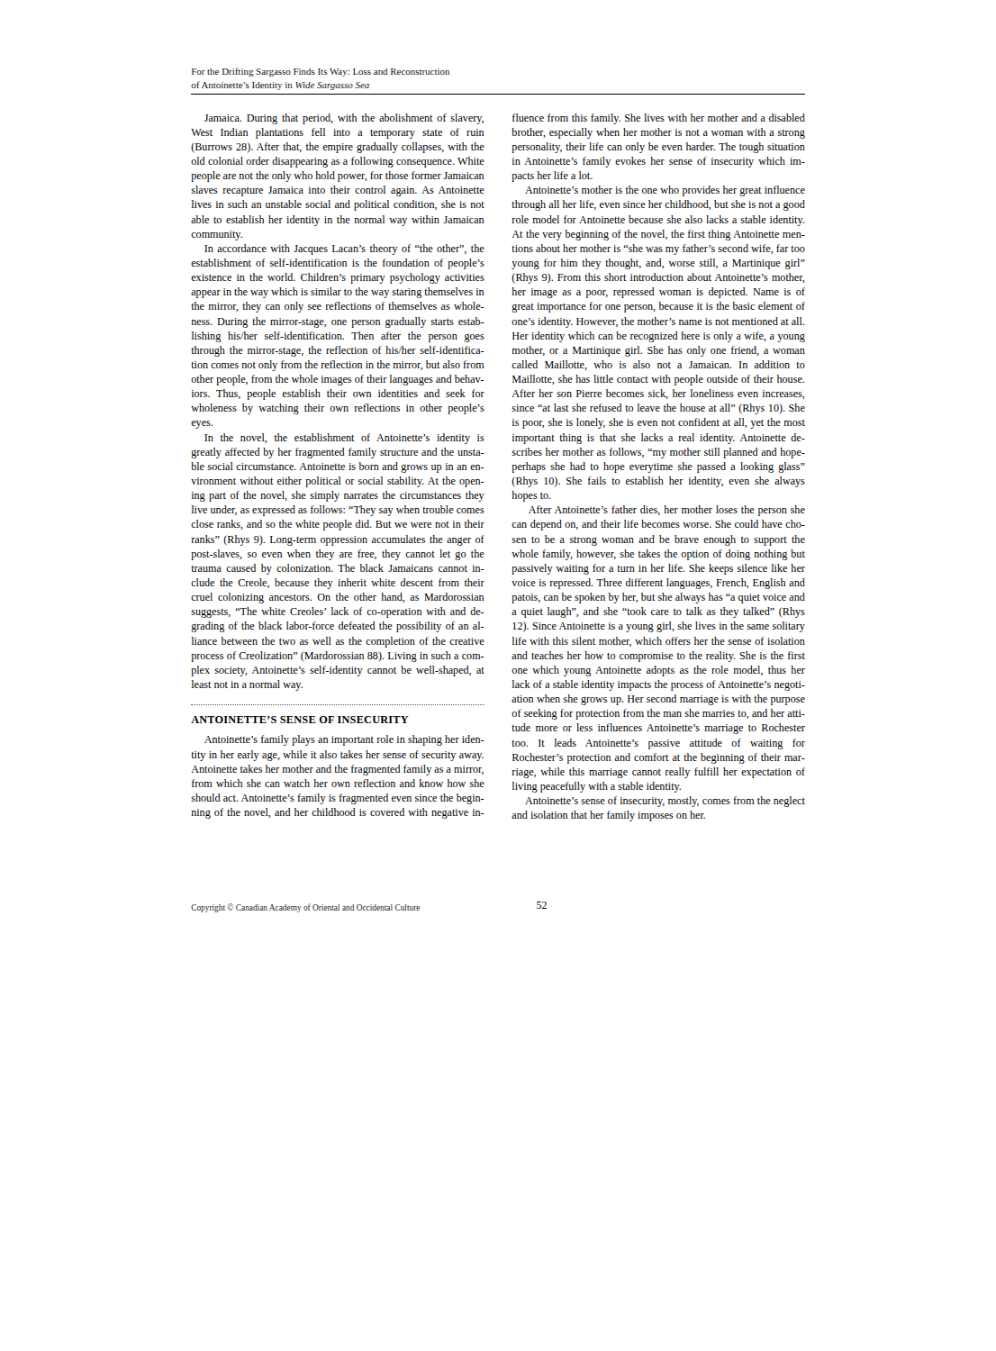For the Drifting Sargasso Finds Its Way: Loss and Reconstruction of Antoinette’s Identity in Wide Sargasso Sea
Jamaica. During that period, with the abolishment of slavery, West Indian plantations fell into a temporary state of ruin (Burrows 28). After that, the empire gradually collapses, with the old colonial order disappearing as a following consequence. White people are not the only who hold power, for those former Jamaican slaves recapture Jamaica into their control again. As Antoinette lives in such an unstable social and political condition, she is not able to establish her identity in the normal way within Jamaican community.
In accordance with Jacques Lacan’s theory of “the other”, the establishment of self-identification is the foundation of people’s existence in the world. Children’s primary psychology activities appear in the way which is similar to the way staring themselves in the mirror, they can only see reflections of themselves as wholeness. During the mirror-stage, one person gradually starts establishing his/her self-identification. Then after the person goes through the mirror-stage, the reflection of his/her self-identification comes not only from the reflection in the mirror, but also from other people, from the whole images of their languages and behaviors. Thus, people establish their own identities and seek for wholeness by watching their own reflections in other people’s eyes.
In the novel, the establishment of Antoinette’s identity is greatly affected by her fragmented family structure and the unstable social circumstance. Antoinette is born and grows up in an environment without either political or social stability. At the opening part of the novel, she simply narrates the circumstances they live under, as expressed as follows: “They say when trouble comes close ranks, and so the white people did. But we were not in their ranks” (Rhys 9). Long-term oppression accumulates the anger of post-slaves, so even when they are free, they cannot let go the trauma caused by colonization. The black Jamaicans cannot include the Creole, because they inherit white descent from their cruel colonizing ancestors. On the other hand, as Mardorossian suggests, “The white Creoles’ lack of co-operation with and degrading of the black labor-force defeated the possibility of an alliance between the two as well as the completion of the creative process of Creolization” (Mardorossian 88). Living in such a complex society, Antoinette’s self-identity cannot be well-shaped, at least not in a normal way.
ANTOINETTE’S SENSE OF INSECURITY
Antoinette’s family plays an important role in shaping her identity in her early age, while it also takes her sense of security away. Antoinette takes her mother and the fragmented family as a mirror, from which she can watch her own reflection and know how she should act. Antoinette’s family is fragmented even since the beginning of the novel, and her childhood is covered with negative influence from this family. She lives with her mother and a disabled brother, especially when her mother is not a woman with a strong personality, their life can only be even harder. The tough situation in Antoinette’s family evokes her sense of insecurity which impacts her life a lot.
Antoinette’s mother is the one who provides her great influence through all her life, even since her childhood, but she is not a good role model for Antoinette because she also lacks a stable identity. At the very beginning of the novel, the first thing Antoinette mentions about her mother is “she was my father’s second wife, far too young for him they thought, and, worse still, a Martinique girl” (Rhys 9). From this short introduction about Antoinette’s mother, her image as a poor, repressed woman is depicted. Name is of great importance for one person, because it is the basic element of one’s identity. However, the mother’s name is not mentioned at all. Her identity which can be recognized here is only a wife, a young mother, or a Martinique girl. She has only one friend, a woman called Maillotte, who is also not a Jamaican. In addition to Maillotte, she has little contact with people outside of their house. After her son Pierre becomes sick, her loneliness even increases, since “at last she refused to leave the house at all” (Rhys 10). She is poor, she is lonely, she is even not confident at all, yet the most important thing is that she lacks a real identity. Antoinette describes her mother as follows, “my mother still planned and hope-perhaps she had to hope everytime she passed a looking glass” (Rhys 10). She fails to establish her identity, even she always hopes to.
After Antoinette’s father dies, her mother loses the person she can depend on, and their life becomes worse. She could have chosen to be a strong woman and be brave enough to support the whole family, however, she takes the option of doing nothing but passively waiting for a turn in her life. She keeps silence like her voice is repressed. Three different languages, French, English and patois, can be spoken by her, but she always has “a quiet voice and a quiet laugh”, and she “took care to talk as they talked” (Rhys 12). Since Antoinette is a young girl, she lives in the same solitary life with this silent mother, which offers her the sense of isolation and teaches her how to compromise to the reality. She is the first one which young Antoinette adopts as the role model, thus her lack of a stable identity impacts the process of Antoinette’s negotiation when she grows up. Her second marriage is with the purpose of seeking for protection from the man she marries to, and her attitude more or less influences Antoinette’s marriage to Rochester too. It leads Antoinette’s passive attitude of waiting for Rochester’s protection and comfort at the beginning of their marriage, while this marriage cannot really fulfill her expectation of living peacefully with a stable identity.
Antoinette’s sense of insecurity, mostly, comes from the neglect and isolation that her family imposes on her.
Copyright © Canadian Academy of Oriental and Occidental Culture
52